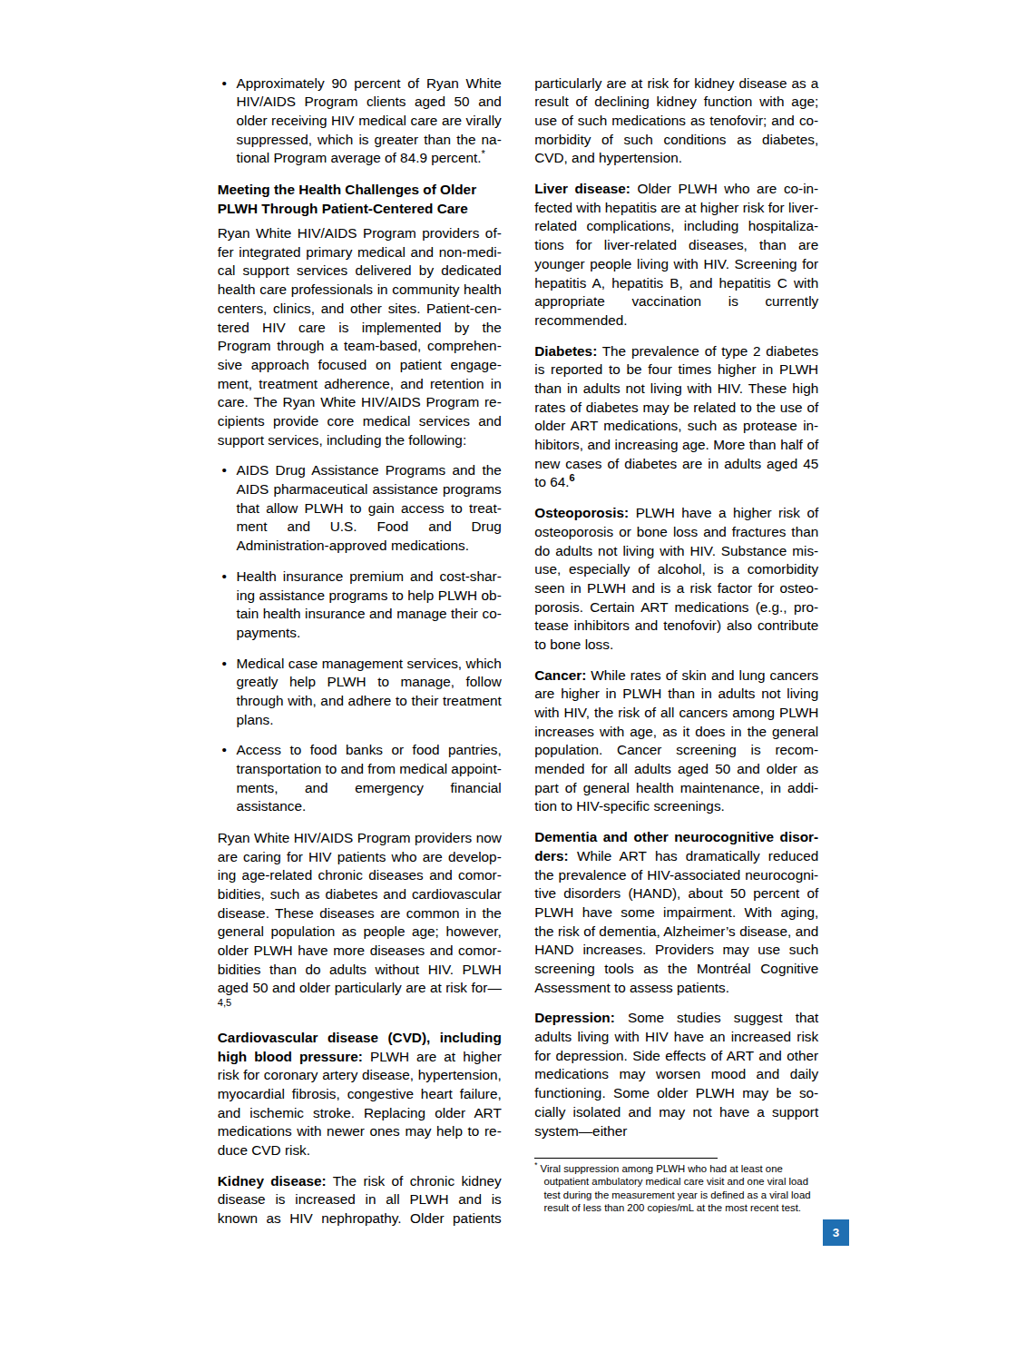Approximately 90 percent of Ryan White HIV/AIDS Program clients aged 50 and older receiving HIV medical care are virally suppressed, which is greater than the national Program average of 84.9 percent.*
Meeting the Health Challenges of Older PLWH Through Patient-Centered Care
Ryan White HIV/AIDS Program providers offer integrated primary medical and non-medical support services delivered by dedicated health care professionals in community health centers, clinics, and other sites. Patient-centered HIV care is implemented by the Program through a team-based, comprehensive approach focused on patient engagement, treatment adherence, and retention in care. The Ryan White HIV/AIDS Program recipients provide core medical services and support services, including the following:
AIDS Drug Assistance Programs and the AIDS pharmaceutical assistance programs that allow PLWH to gain access to treatment and U.S. Food and Drug Administration-approved medications.
Health insurance premium and cost-sharing assistance programs to help PLWH obtain health insurance and manage their co-payments.
Medical case management services, which greatly help PLWH to manage, follow through with, and adhere to their treatment plans.
Access to food banks or food pantries, transportation to and from medical appointments, and emergency financial assistance.
Ryan White HIV/AIDS Program providers now are caring for HIV patients who are developing age-related chronic diseases and comorbidities, such as diabetes and cardiovascular disease. These diseases are common in the general population as people age; however, older PLWH have more diseases and comorbidities than do adults without HIV. PLWH aged 50 and older particularly are at risk for—4,5
Cardiovascular disease (CVD), including high blood pressure: PLWH are at higher risk for coronary artery disease, hypertension, myocardial fibrosis, congestive heart failure, and ischemic stroke. Replacing older ART medications with newer ones may help to reduce CVD risk.
Kidney disease: The risk of chronic kidney disease is increased in all PLWH and is known as HIV nephropathy. Older patients particularly are at risk for kidney disease as a result of declining kidney function with age; use of such medications as tenofovir; and comorbidity of such conditions as diabetes, CVD, and hypertension.
Liver disease: Older PLWH who are co-infected with hepatitis are at higher risk for liver-related complications, including hospitalizations for liver-related diseases, than are younger people living with HIV. Screening for hepatitis A, hepatitis B, and hepatitis C with appropriate vaccination is currently recommended.
Diabetes: The prevalence of type 2 diabetes is reported to be four times higher in PLWH than in adults not living with HIV. These high rates of diabetes may be related to the use of older ART medications, such as protease inhibitors, and increasing age. More than half of new cases of diabetes are in adults aged 45 to 64.6
Osteoporosis: PLWH have a higher risk of osteoporosis or bone loss and fractures than do adults not living with HIV. Substance misuse, especially of alcohol, is a comorbidity seen in PLWH and is a risk factor for osteoporosis. Certain ART medications (e.g., protease inhibitors and tenofovir) also contribute to bone loss.
Cancer: While rates of skin and lung cancers are higher in PLWH than in adults not living with HIV, the risk of all cancers among PLWH increases with age, as it does in the general population. Cancer screening is recommended for all adults aged 50 and older as part of general health maintenance, in addition to HIV-specific screenings.
Dementia and other neurocognitive disorders: While ART has dramatically reduced the prevalence of HIV-associated neurocognitive disorders (HAND), about 50 percent of PLWH have some impairment. With aging, the risk of dementia, Alzheimer’s disease, and HAND increases. Providers may use such screening tools as the Montréal Cognitive Assessment to assess patients.
Depression: Some studies suggest that adults living with HIV have an increased risk for depression. Side effects of ART and other medications may worsen mood and daily functioning. Some older PLWH may be socially isolated and may not have a support system—either
* Viral suppression among PLWH who had at least one outpatient ambulatory medical care visit and one viral load test during the measurement year is defined as a viral load result of less than 200 copies/mL at the most recent test.
3